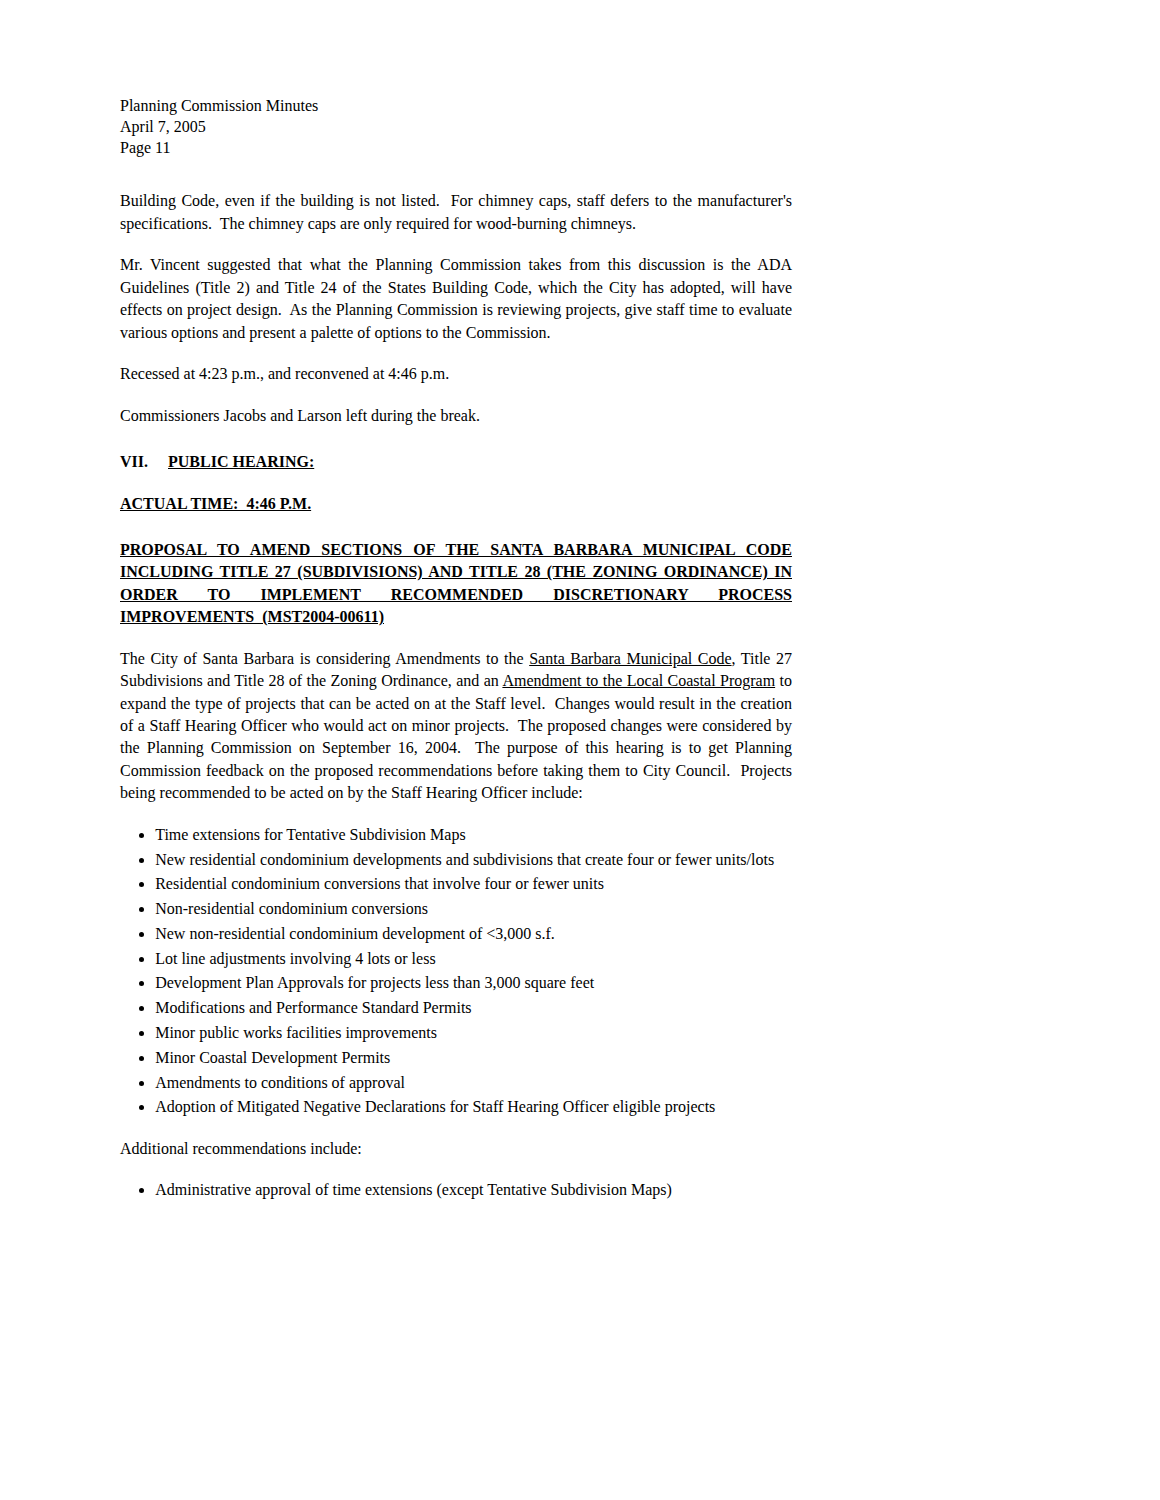Planning Commission Minutes
April 7, 2005
Page 11
Building Code, even if the building is not listed. For chimney caps, staff defers to the manufacturer's specifications. The chimney caps are only required for wood-burning chimneys.
Mr. Vincent suggested that what the Planning Commission takes from this discussion is the ADA Guidelines (Title 2) and Title 24 of the States Building Code, which the City has adopted, will have effects on project design. As the Planning Commission is reviewing projects, give staff time to evaluate various options and present a palette of options to the Commission.
Recessed at 4:23 p.m., and reconvened at 4:46 p.m.
Commissioners Jacobs and Larson left during the break.
VII. PUBLIC HEARING:
ACTUAL TIME: 4:46 P.M.
PROPOSAL TO AMEND SECTIONS OF THE SANTA BARBARA MUNICIPAL CODE INCLUDING TITLE 27 (SUBDIVISIONS) AND TITLE 28 (THE ZONING ORDINANCE) IN ORDER TO IMPLEMENT RECOMMENDED DISCRETIONARY PROCESS IMPROVEMENTS (MST2004-00611)
The City of Santa Barbara is considering Amendments to the Santa Barbara Municipal Code, Title 27 Subdivisions and Title 28 of the Zoning Ordinance, and an Amendment to the Local Coastal Program to expand the type of projects that can be acted on at the Staff level. Changes would result in the creation of a Staff Hearing Officer who would act on minor projects. The proposed changes were considered by the Planning Commission on September 16, 2004. The purpose of this hearing is to get Planning Commission feedback on the proposed recommendations before taking them to City Council. Projects being recommended to be acted on by the Staff Hearing Officer include:
Time extensions for Tentative Subdivision Maps
New residential condominium developments and subdivisions that create four or fewer units/lots
Residential condominium conversions that involve four or fewer units
Non-residential condominium conversions
New non-residential condominium development of <3,000 s.f.
Lot line adjustments involving 4 lots or less
Development Plan Approvals for projects less than 3,000 square feet
Modifications and Performance Standard Permits
Minor public works facilities improvements
Minor Coastal Development Permits
Amendments to conditions of approval
Adoption of Mitigated Negative Declarations for Staff Hearing Officer eligible projects
Additional recommendations include:
Administrative approval of time extensions (except Tentative Subdivision Maps)